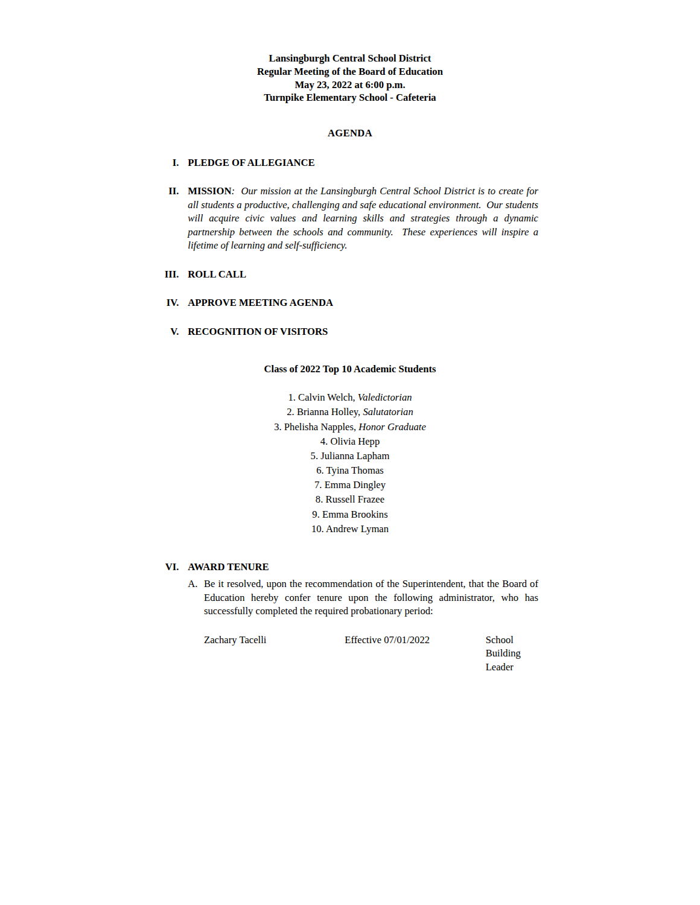Lansingburgh Central School District
Regular Meeting of the Board of Education
May 23, 2022 at 6:00 p.m.
Turnpike Elementary School - Cafeteria
AGENDA
I.
PLEDGE OF ALLEGIANCE
II.
MISSION: Our mission at the Lansingburgh Central School District is to create for all students a productive, challenging and safe educational environment. Our students will acquire civic values and learning skills and strategies through a dynamic partnership between the schools and community. These experiences will inspire a lifetime of learning and self-sufficiency.
III.
ROLL CALL
IV.
APPROVE MEETING AGENDA
V.
RECOGNITION OF VISITORS
Class of 2022 Top 10 Academic Students
1. Calvin Welch, Valedictorian
2. Brianna Holley, Salutatorian
3. Phelisha Napples, Honor Graduate
4. Olivia Hepp
5. Julianna Lapham
6. Tyina Thomas
7. Emma Dingley
8. Russell Frazee
9. Emma Brookins
10. Andrew Lyman
VI.
AWARD TENURE
A.
Be it resolved, upon the recommendation of the Superintendent, that the Board of Education hereby confer tenure upon the following administrator, who has successfully completed the required probationary period:
Zachary Tacelli
Effective 07/01/2022
School Building Leader